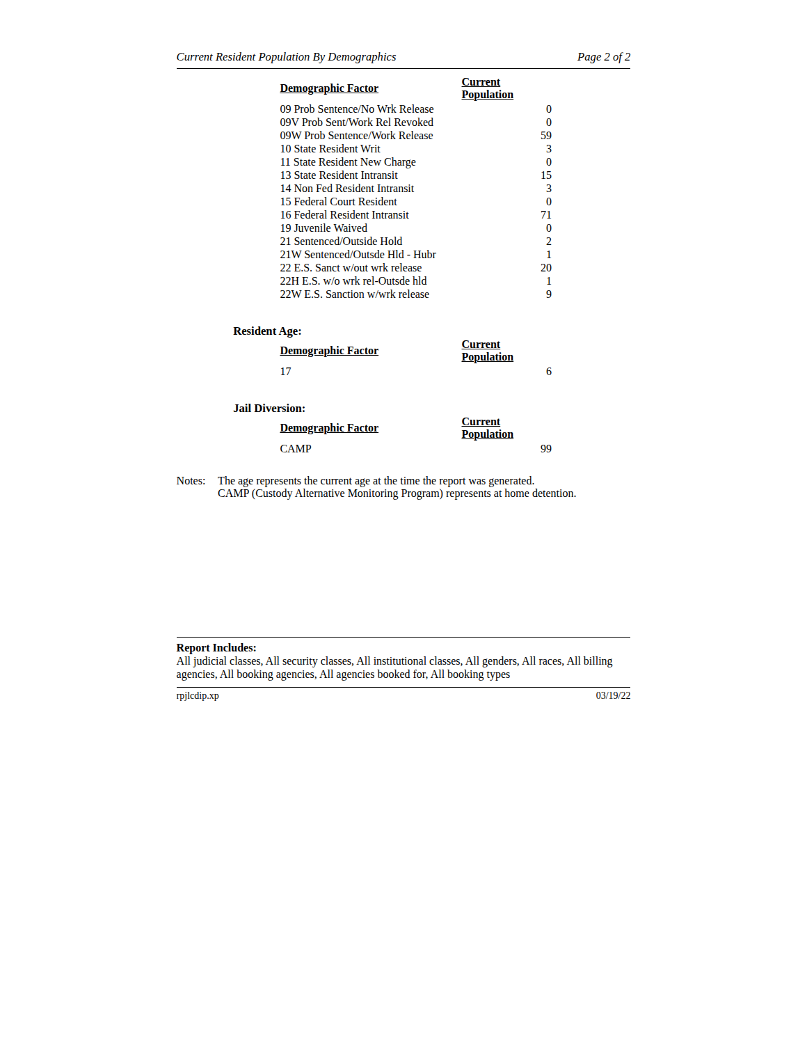Current Resident Population By Demographics
Page 2 of 2
| Demographic Factor | Current Population |
| --- | --- |
| 09 Prob Sentence/No Wrk Release | 0 |
| 09V Prob Sent/Work Rel Revoked | 0 |
| 09W Prob Sentence/Work Release | 59 |
| 10 State Resident Writ | 3 |
| 11 State Resident New Charge | 0 |
| 13 State Resident Intransit | 15 |
| 14 Non Fed Resident Intransit | 3 |
| 15 Federal Court Resident | 0 |
| 16 Federal Resident Intransit | 71 |
| 19 Juvenile Waived | 0 |
| 21 Sentenced/Outside Hold | 2 |
| 21W Sentenced/Outsde Hld - Hubr | 1 |
| 22 E.S. Sanct w/out wrk release | 20 |
| 22H E.S. w/o wrk rel-Outsde hld | 1 |
| 22W E.S. Sanction w/wrk release | 9 |
Resident Age:
| Demographic Factor | Current Population |
| --- | --- |
| 17 | 6 |
Jail Diversion:
| Demographic Factor | Current Population |
| --- | --- |
| CAMP | 99 |
Notes:
The age represents the current age at the time the report was generated.
CAMP (Custody Alternative Monitoring Program) represents at home detention.
Report Includes:
All judicial classes, All security classes, All institutional classes, All genders, All races, All billing agencies, All booking agencies, All agencies booked for, All booking types
rpjlcdip.xp
03/19/22